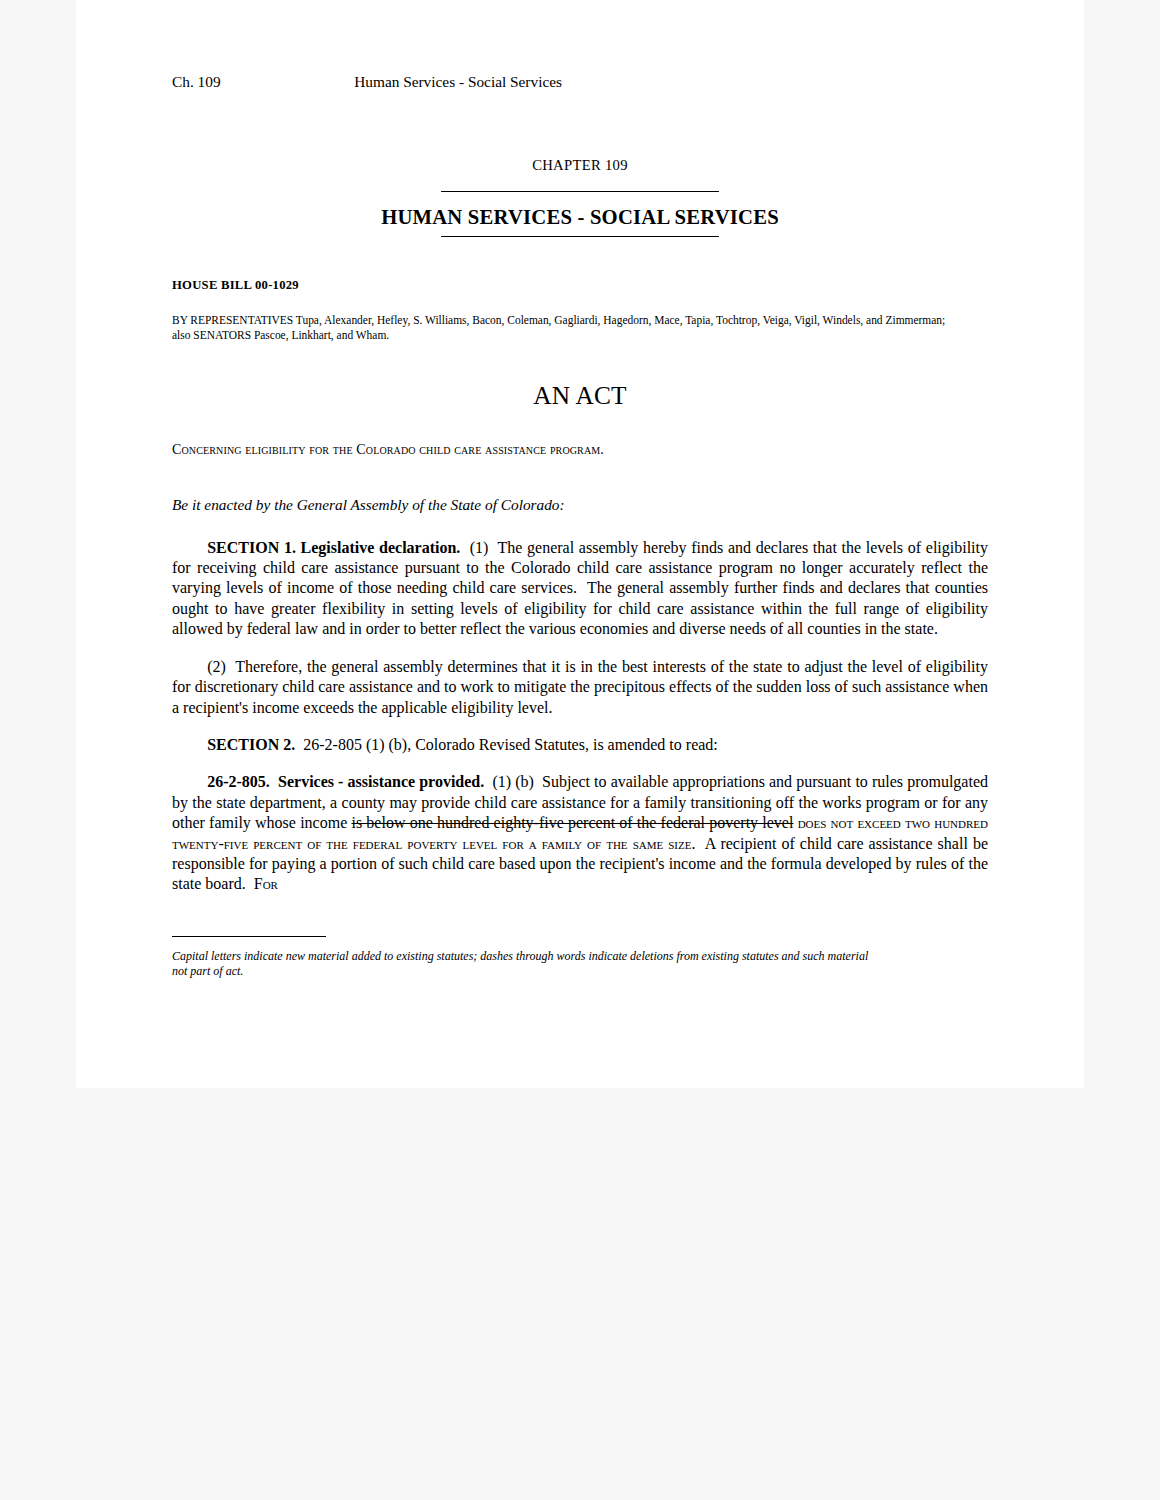Ch. 109
Human Services - Social Services
CHAPTER 109
HUMAN SERVICES - SOCIAL SERVICES
HOUSE BILL 00-1029
BY REPRESENTATIVES Tupa, Alexander, Hefley, S. Williams, Bacon, Coleman, Gagliardi, Hagedorn, Mace, Tapia, Tochtrop, Veiga, Vigil, Windels, and Zimmerman;
also SENATORS Pascoe, Linkhart, and Wham.
AN ACT
Concerning eligibility for the Colorado child care assistance program.
Be it enacted by the General Assembly of the State of Colorado:
SECTION 1. Legislative declaration. (1) The general assembly hereby finds and declares that the levels of eligibility for receiving child care assistance pursuant to the Colorado child care assistance program no longer accurately reflect the varying levels of income of those needing child care services. The general assembly further finds and declares that counties ought to have greater flexibility in setting levels of eligibility for child care assistance within the full range of eligibility allowed by federal law and in order to better reflect the various economies and diverse needs of all counties in the state.
(2) Therefore, the general assembly determines that it is in the best interests of the state to adjust the level of eligibility for discretionary child care assistance and to work to mitigate the precipitous effects of the sudden loss of such assistance when a recipient's income exceeds the applicable eligibility level.
SECTION 2. 26-2-805 (1) (b), Colorado Revised Statutes, is amended to read:
26-2-805. Services - assistance provided. (1) (b) Subject to available appropriations and pursuant to rules promulgated by the state department, a county may provide child care assistance for a family transitioning off the works program or for any other family whose income is below one hundred eighty-five percent of the federal poverty level does not exceed two hundred twenty-five percent of the federal poverty level for a family of the same size. A recipient of child care assistance shall be responsible for paying a portion of such child care based upon the recipient's income and the formula developed by rules of the state board. For
Capital letters indicate new material added to existing statutes; dashes through words indicate deletions from existing statutes and such material not part of act.